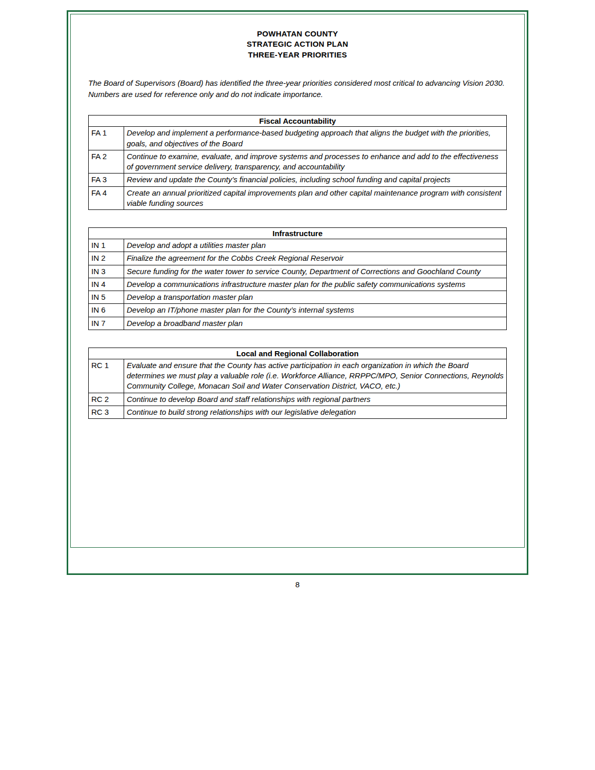POWHATAN COUNTY
STRATEGIC ACTION PLAN
THREE-YEAR PRIORITIES
The Board of Supervisors (Board) has identified the three-year priorities considered most critical to advancing Vision 2030. Numbers are used for reference only and do not indicate importance.
Fiscal Accountability
| FA 1 | Develop and implement a performance-based budgeting approach that aligns the budget with the priorities, goals, and objectives of the Board |
| FA 2 | Continue to examine, evaluate, and improve systems and processes to enhance and add to the effectiveness of government service delivery, transparency, and accountability |
| FA 3 | Review and update the County’s financial policies, including school funding and capital projects |
| FA 4 | Create an annual prioritized capital improvements plan and other capital maintenance program with consistent viable funding sources |
Infrastructure
| IN 1 | Develop and adopt a utilities master plan |
| IN 2 | Finalize the agreement for the Cobbs Creek Regional Reservoir |
| IN 3 | Secure funding for the water tower to service County, Department of Corrections and Goochland County |
| IN 4 | Develop a communications infrastructure master plan for the public safety communications systems |
| IN 5 | Develop a transportation master plan |
| IN 6 | Develop an IT/phone master plan for the County’s internal systems |
| IN 7 | Develop a broadband master plan |
Local and Regional Collaboration
| RC 1 | Evaluate and ensure that the County has active participation in each organization in which the Board determines we must play a valuable role (i.e. Workforce Alliance, RRPPC/MPO, Senior Connections, Reynolds Community College, Monacan Soil and Water Conservation District, VACO, etc.) |
| RC 2 | Continue to develop Board and staff relationships with regional partners |
| RC 3 | Continue to build strong relationships with our legislative delegation |
8